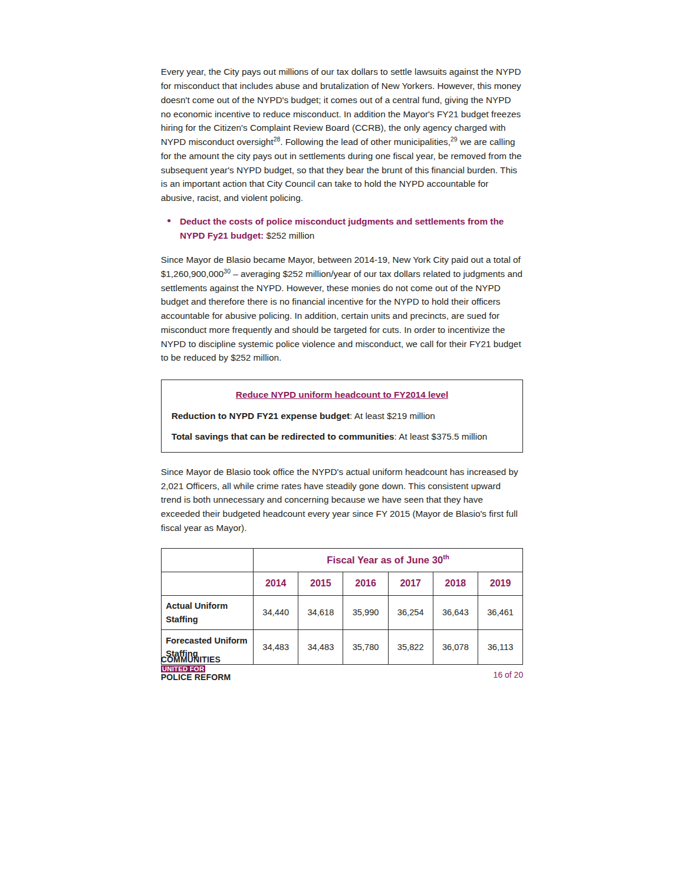Every year, the City pays out millions of our tax dollars to settle lawsuits against the NYPD for misconduct that includes abuse and brutalization of New Yorkers. However, this money doesn't come out of the NYPD's budget; it comes out of a central fund, giving the NYPD no economic incentive to reduce misconduct. In addition the Mayor's FY21 budget freezes hiring for the Citizen's Complaint Review Board (CCRB), the only agency charged with NYPD misconduct oversight28. Following the lead of other municipalities,29 we are calling for the amount the city pays out in settlements during one fiscal year, be removed from the subsequent year's NYPD budget, so that they bear the brunt of this financial burden. This is an important action that City Council can take to hold the NYPD accountable for abusive, racist, and violent policing.
Deduct the costs of police misconduct judgments and settlements from the NYPD Fy21 budget: $252 million
Since Mayor de Blasio became Mayor, between 2014-19, New York City paid out a total of $1,260,900,00030 – averaging $252 million/year of our tax dollars related to judgments and settlements against the NYPD. However, these monies do not come out of the NYPD budget and therefore there is no financial incentive for the NYPD to hold their officers accountable for abusive policing. In addition, certain units and precincts, are sued for misconduct more frequently and should be targeted for cuts. In order to incentivize the NYPD to discipline systemic police violence and misconduct, we call for their FY21 budget to be reduced by $252 million.
Reduce NYPD uniform headcount to FY2014 level
Reduction to NYPD FY21 expense budget: At least $219 million
Total savings that can be redirected to communities: At least $375.5 million
Since Mayor de Blasio took office the NYPD's actual uniform headcount has increased by 2,021 Officers, all while crime rates have steadily gone down. This consistent upward trend is both unnecessary and concerning because we have seen that they have exceeded their budgeted headcount every year since FY 2015 (Mayor de Blasio's first full fiscal year as Mayor).
| | Fiscal Year as of June 30 th |
| | 2014 | 2015 | 2016 | 2017 | 2018 | 2019 |
| Actual Uniform Staffing | 34,440 | 34,618 | 35,990 | 36,254 | 36,643 | 36,461 |
| Forecasted Uniform Staffing | 34,483 | 34,483 | 35,780 | 35,822 | 36,078 | 36,113 |
Communities
United for
Police Reform
16 of 20